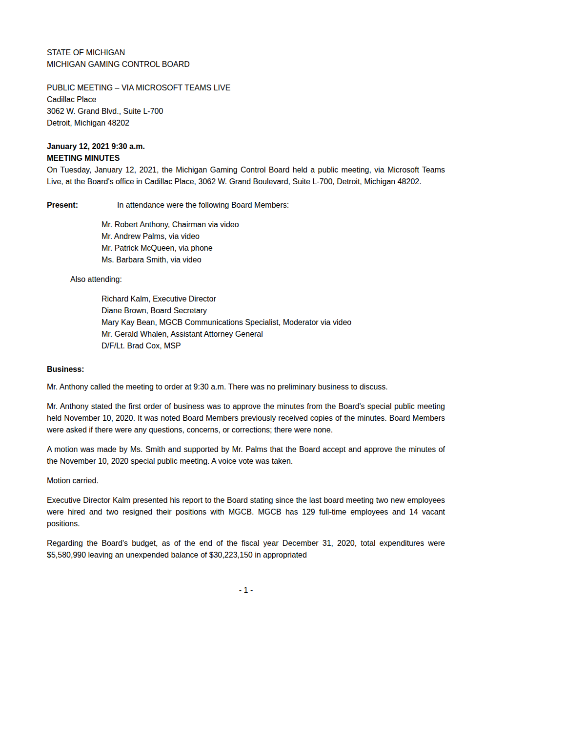STATE OF MICHIGAN
MICHIGAN GAMING CONTROL BOARD
PUBLIC MEETING – VIA MICROSOFT TEAMS LIVE
Cadillac Place
3062 W. Grand Blvd., Suite L-700
Detroit, Michigan 48202
January 12, 2021 9:30 a.m.
MEETING MINUTES
On Tuesday, January 12, 2021, the Michigan Gaming Control Board held a public meeting, via Microsoft Teams Live, at the Board's office in Cadillac Place, 3062 W. Grand Boulevard, Suite L-700, Detroit, Michigan 48202.
Present:
In attendance were the following Board Members:
Mr. Robert Anthony, Chairman via video
Mr. Andrew Palms, via video
Mr. Patrick McQueen, via phone
Ms. Barbara Smith, via video
Also attending:
Richard Kalm, Executive Director
Diane Brown, Board Secretary
Mary Kay Bean, MGCB Communications Specialist, Moderator via video
Mr. Gerald Whalen, Assistant Attorney General
D/F/Lt. Brad Cox, MSP
Business:
Mr. Anthony called the meeting to order at 9:30 a.m. There was no preliminary business to discuss.
Mr. Anthony stated the first order of business was to approve the minutes from the Board's special public meeting held November 10, 2020. It was noted Board Members previously received copies of the minutes. Board Members were asked if there were any questions, concerns, or corrections; there were none.
A motion was made by Ms. Smith and supported by Mr. Palms that the Board accept and approve the minutes of the November 10, 2020 special public meeting. A voice vote was taken.
Motion carried.
Executive Director Kalm presented his report to the Board stating since the last board meeting two new employees were hired and two resigned their positions with MGCB. MGCB has 129 full-time employees and 14 vacant positions.
Regarding the Board's budget, as of the end of the fiscal year December 31, 2020, total expenditures were $5,580,990 leaving an unexpended balance of $30,223,150 in appropriated
- 1 -